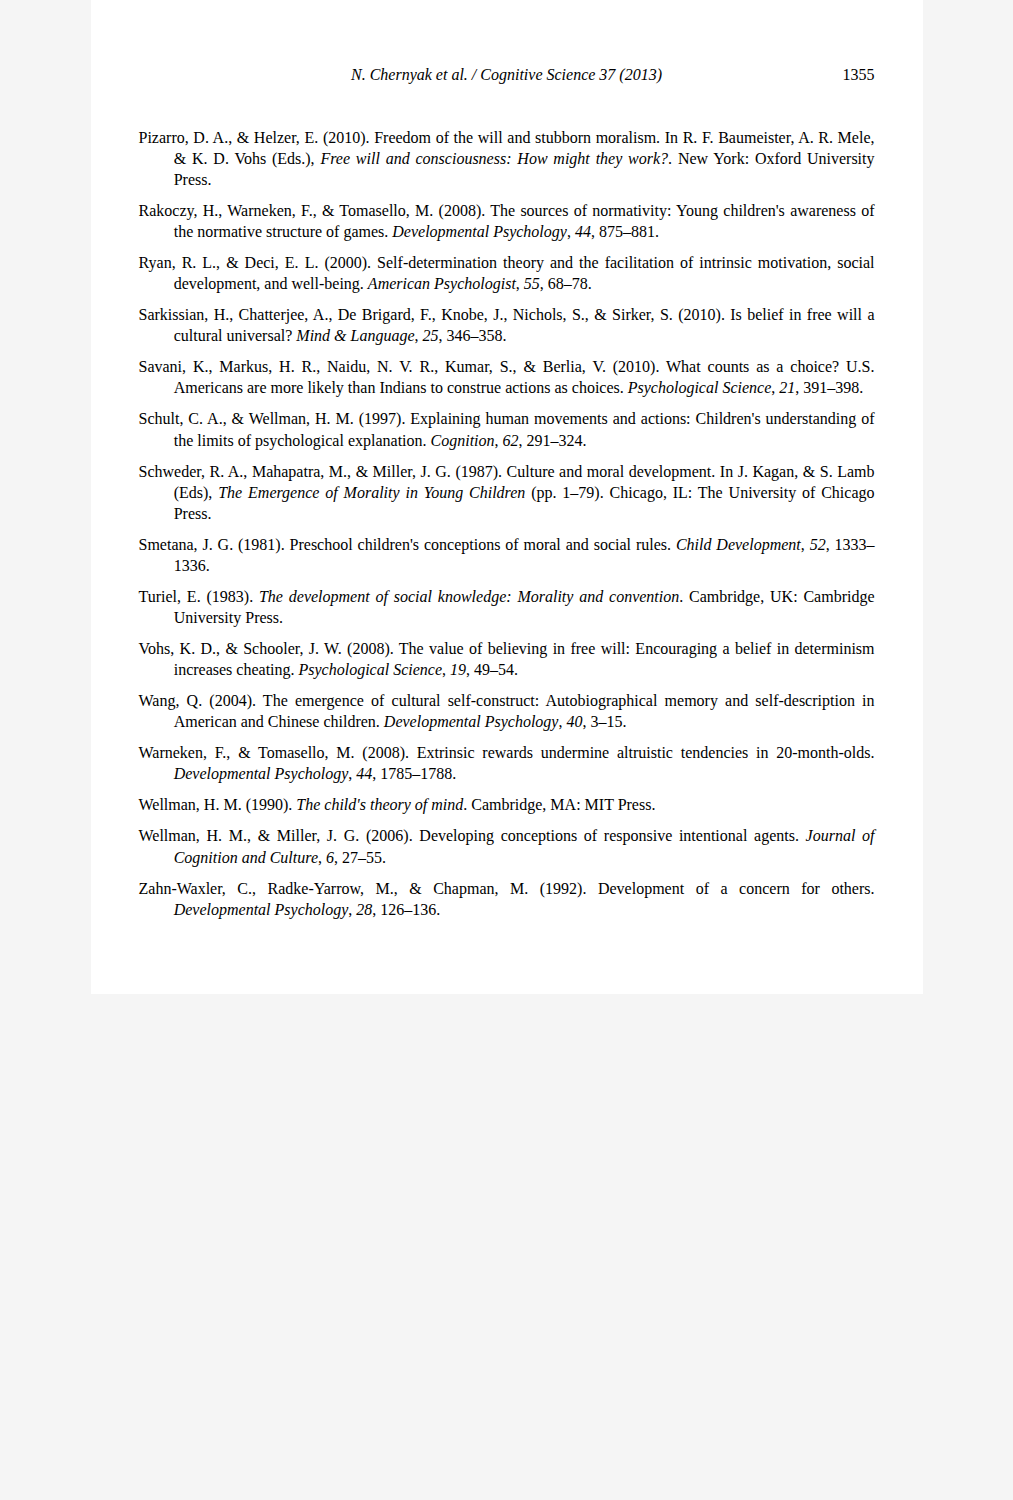N. Chernyak et al. / Cognitive Science 37 (2013) 1355
Pizarro, D. A., & Helzer, E. (2010). Freedom of the will and stubborn moralism. In R. F. Baumeister, A. R. Mele, & K. D. Vohs (Eds.), Free will and consciousness: How might they work?. New York: Oxford University Press.
Rakoczy, H., Warneken, F., & Tomasello, M. (2008). The sources of normativity: Young children's awareness of the normative structure of games. Developmental Psychology, 44, 875–881.
Ryan, R. L., & Deci, E. L. (2000). Self-determination theory and the facilitation of intrinsic motivation, social development, and well-being. American Psychologist, 55, 68–78.
Sarkissian, H., Chatterjee, A., De Brigard, F., Knobe, J., Nichols, S., & Sirker, S. (2010). Is belief in free will a cultural universal? Mind & Language, 25, 346–358.
Savani, K., Markus, H. R., Naidu, N. V. R., Kumar, S., & Berlia, V. (2010). What counts as a choice? U.S. Americans are more likely than Indians to construe actions as choices. Psychological Science, 21, 391–398.
Schult, C. A., & Wellman, H. M. (1997). Explaining human movements and actions: Children's understanding of the limits of psychological explanation. Cognition, 62, 291–324.
Schweder, R. A., Mahapatra, M., & Miller, J. G. (1987). Culture and moral development. In J. Kagan, & S. Lamb (Eds), The Emergence of Morality in Young Children (pp. 1–79). Chicago, IL: The University of Chicago Press.
Smetana, J. G. (1981). Preschool children's conceptions of moral and social rules. Child Development, 52, 1333–1336.
Turiel, E. (1983). The development of social knowledge: Morality and convention. Cambridge, UK: Cambridge University Press.
Vohs, K. D., & Schooler, J. W. (2008). The value of believing in free will: Encouraging a belief in determinism increases cheating. Psychological Science, 19, 49–54.
Wang, Q. (2004). The emergence of cultural self-construct: Autobiographical memory and self-description in American and Chinese children. Developmental Psychology, 40, 3–15.
Warneken, F., & Tomasello, M. (2008). Extrinsic rewards undermine altruistic tendencies in 20-month-olds. Developmental Psychology, 44, 1785–1788.
Wellman, H. M. (1990). The child's theory of mind. Cambridge, MA: MIT Press.
Wellman, H. M., & Miller, J. G. (2006). Developing conceptions of responsive intentional agents. Journal of Cognition and Culture, 6, 27–55.
Zahn-Waxler, C., Radke-Yarrow, M., & Chapman, M. (1992). Development of a concern for others. Developmental Psychology, 28, 126–136.